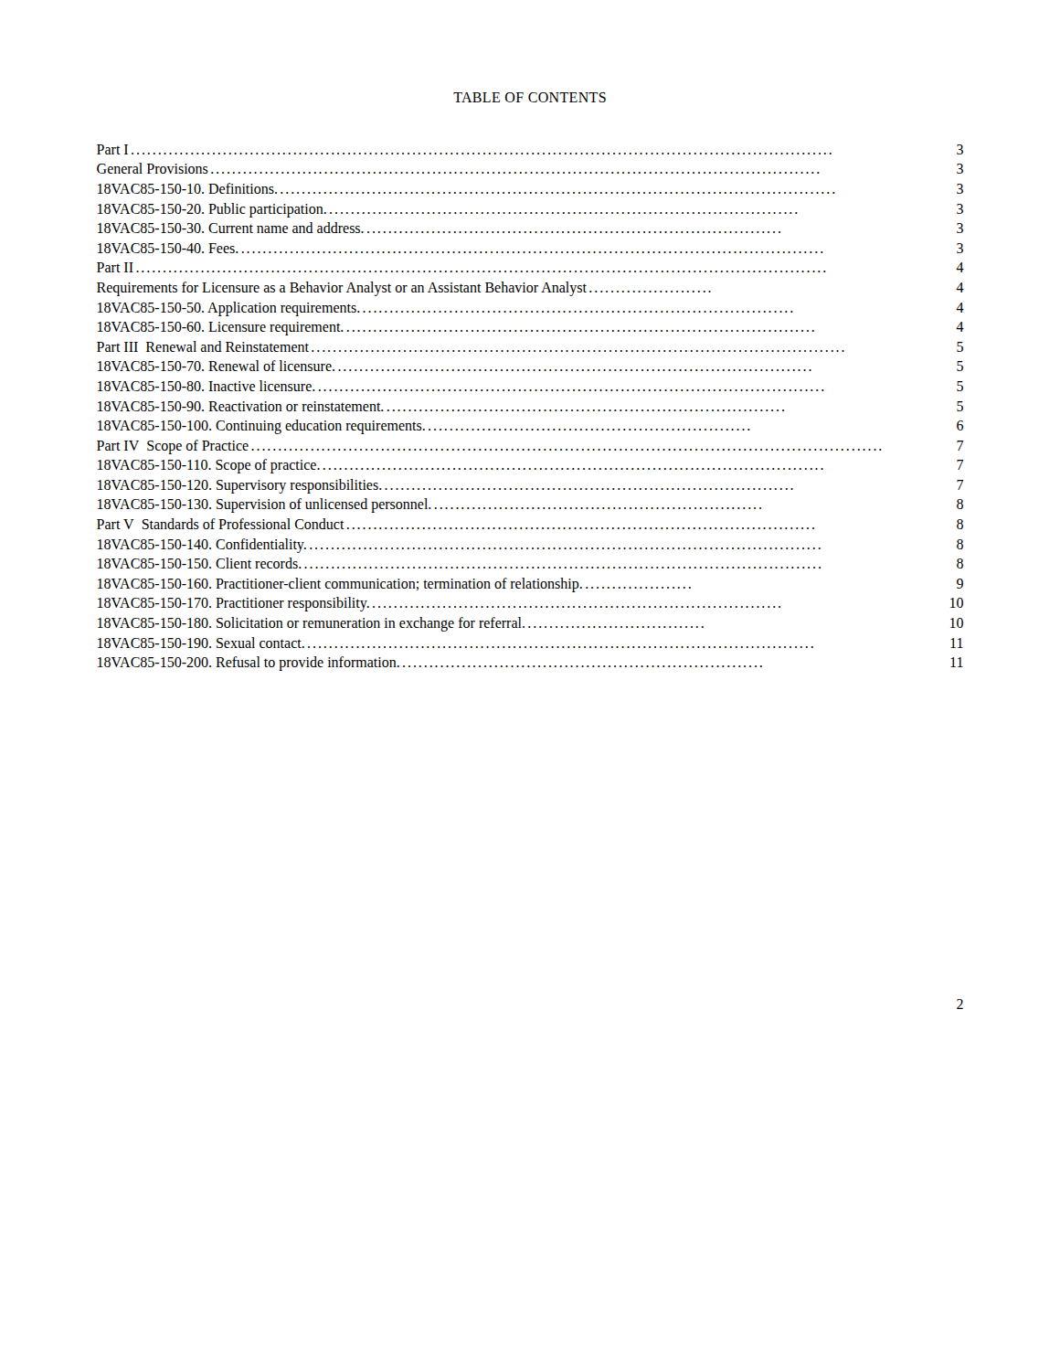TABLE OF CONTENTS
Part I .................................................................................................................................. 3
General Provisions ................................................................................................................. 3
18VAC85-150-10. Definitions. ....................................................................................................... 3
18VAC85-150-20. Public participation. ....................................................................................... 3
18VAC85-150-30. Current name and address. ............................................................................. 3
18VAC85-150-40. Fees. ............................................................................................................ 3
Part II ................................................................................................................................ 4
Requirements for Licensure as a Behavior Analyst or an Assistant Behavior Analyst ....................... 4
18VAC85-150-50. Application requirements. ................................................................................ 4
18VAC85-150-60. Licensure requirement. ....................................................................................... 4
Part III Renewal and Reinstatement ................................................................................................... 5
18VAC85-150-70. Renewal of licensure. ........................................................................................ 5
18VAC85-150-80. Inactive licensure. .............................................................................................. 5
18VAC85-150-90. Reactivation or reinstatement. .......................................................................... 5
18VAC85-150-100. Continuing education requirements. ............................................................ 6
Part IV Scope of Practice ..................................................................................................................... 7
18VAC85-150-110. Scope of practice. ............................................................................................. 7
18VAC85-150-120. Supervisory responsibilities. ............................................................................ 7
18VAC85-150-130. Supervision of unlicensed personnel. ............................................................. 8
Part V Standards of Professional Conduct ....................................................................................... 8
18VAC85-150-140. Confidentiality. ............................................................................................... 8
18VAC85-150-150. Client records. ................................................................................................ 8
18VAC85-150-160. Practitioner-client communication; termination of relationship. .................... 9
18VAC85-150-170. Practitioner responsibility. ............................................................................ 10
18VAC85-150-180. Solicitation or remuneration in exchange for referral. ................................. 10
18VAC85-150-190. Sexual contact. .............................................................................................. 11
18VAC85-150-200. Refusal to provide information. ................................................................... 11
2